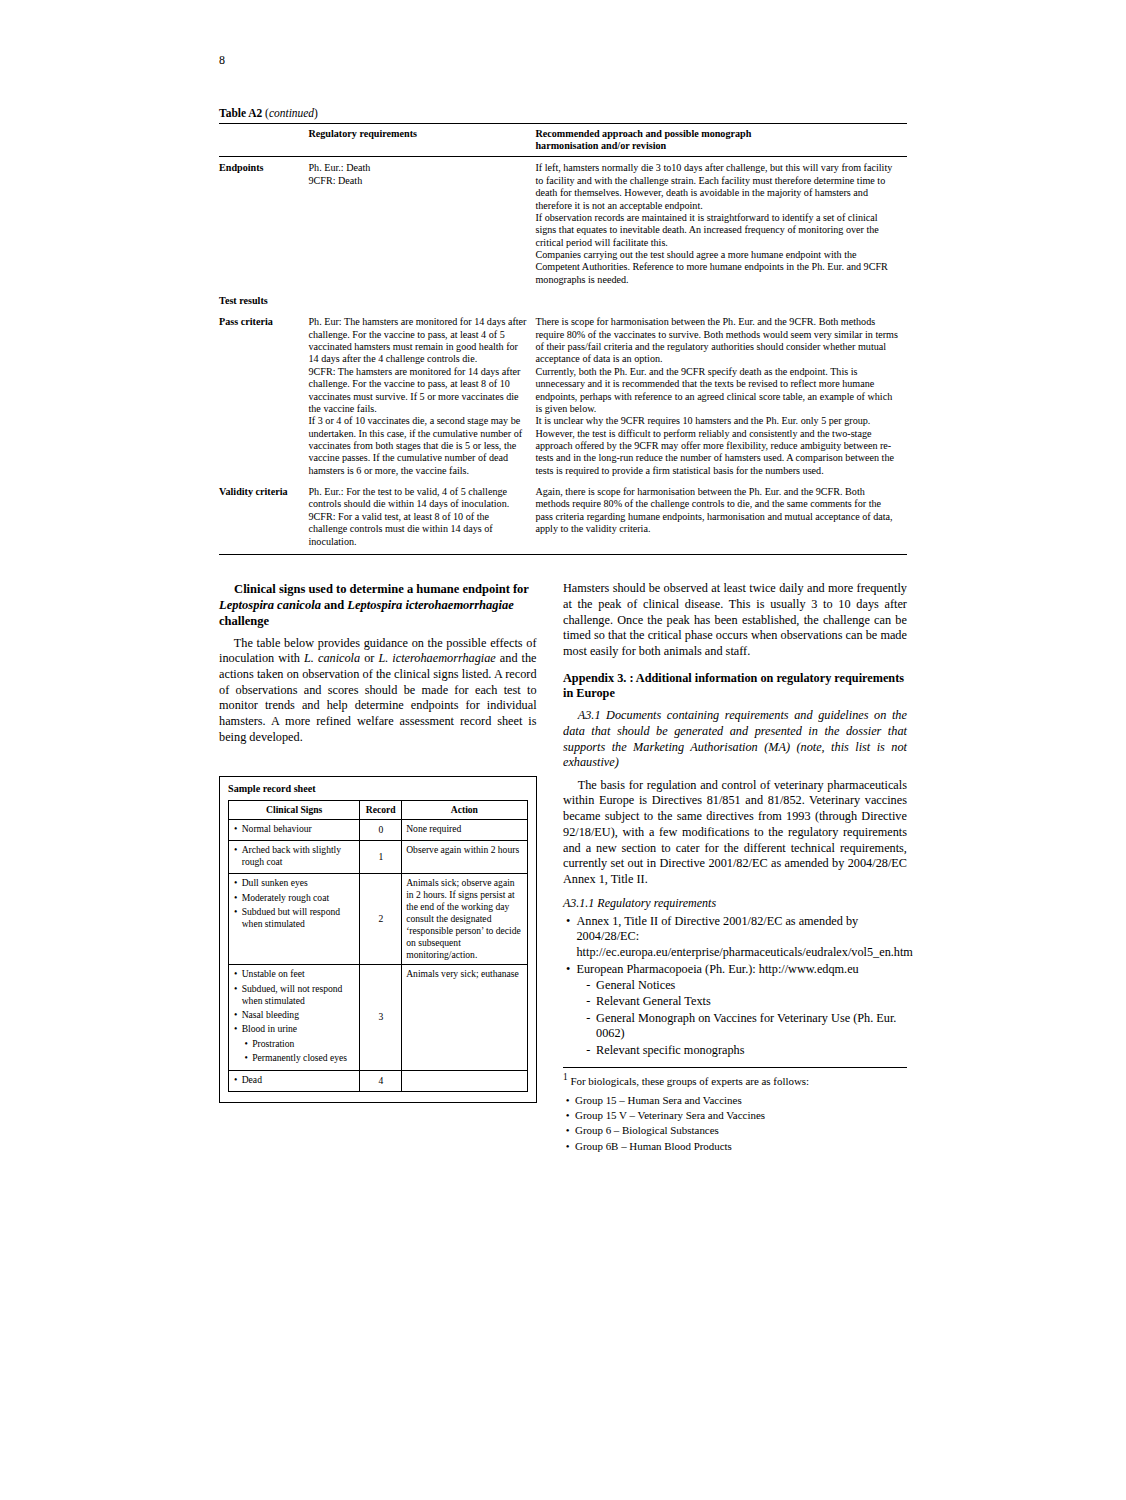8
Table A2 (continued)
| | Regulatory requirements | Recommended approach and possible monograph harmonisation and/or revision |
| --- | --- | --- |
| Endpoints | Ph. Eur.: Death 9CFR: Death | If left, hamsters normally die 3 to10 days after challenge, but this will vary from facility to facility and with the challenge strain. Each facility must therefore determine time to death for themselves. However, death is avoidable in the majority of hamsters and therefore it is not an acceptable endpoint. If observation records are maintained it is straightforward to identify a set of clinical signs that equates to inevitable death. An increased frequency of monitoring over the critical period will facilitate this. Companies carrying out the test should agree a more humane endpoint with the Competent Authorities. Reference to more humane endpoints in the Ph. Eur. and 9CFR monographs is needed. |
| Test results | | |
| Pass criteria | Ph. Eur: The hamsters are monitored for 14 days after challenge. For the vaccine to pass, at least 4 of 5 vaccinated hamsters must remain in good health for 14 days after the 4 challenge controls die. 9CFR: The hamsters are monitored for 14 days after challenge. For the vaccine to pass, at least 8 of 10 vaccinates must survive. If 5 or more vaccinates die the vaccine fails. If 3 or 4 of 10 vaccinates die, a second stage may be undertaken. In this case, if the cumulative number of vaccinates from both stages that die is 5 or less, the vaccine passes. If the cumulative number of dead hamsters is 6 or more, the vaccine fails. | There is scope for harmonisation between the Ph. Eur. and the 9CFR. Both methods require 80% of the vaccinates to survive. Both methods would seem very similar in terms of their pass/fail criteria and the regulatory authorities should consider whether mutual acceptance of data is an option. Currently, both the Ph. Eur. and the 9CFR specify death as the endpoint. This is unnecessary and it is recommended that the texts be revised to reflect more humane endpoints, perhaps with reference to an agreed clinical score table, an example of which is given below. It is unclear why the 9CFR requires 10 hamsters and the Ph. Eur. only 5 per group. However, the test is difficult to perform reliably and consistently and the two-stage approach offered by the 9CFR may offer more flexibility, reduce ambiguity between re-tests and in the long-run reduce the number of hamsters used. A comparison between the tests is required to provide a firm statistical basis for the numbers used. |
| Validity criteria | Ph. Eur.: For the test to be valid, 4 of 5 challenge controls should die within 14 days of inoculation. 9CFR: For a valid test, at least 8 of 10 of the challenge controls must die within 14 days of inoculation. | Again, there is scope for harmonisation between the Ph. Eur. and the 9CFR. Both methods require 80% of the challenge controls to die, and the same comments for the pass criteria regarding humane endpoints, harmonisation and mutual acceptance of data, apply to the validity criteria. |
Clinical signs used to determine a humane endpoint for Leptospira canicola and Leptospira icterohaemorrhagiae challenge
The table below provides guidance on the possible effects of inoculation with L. canicola or L. icterohaemorrhagiae and the actions taken on observation of the clinical signs listed. A record of observations and scores should be made for each test to monitor trends and help determine endpoints for individual hamsters. A more refined welfare assessment record sheet is being developed.
Sample record sheet
| Clinical Signs | Record | Action |
| --- | --- | --- |
| Normal behaviour | 0 | None required |
| Arched back with slightly rough coat | 1 | Observe again within 2 hours |
| Dull sunken eyes Moderately rough coat Subdued but will respond when stimulated | 2 | Animals sick; observe again in 2 hours. If signs persist at the end of the working day consult the designated ‘responsible person’ to decide on subsequent monitoring/action. |
| Unstable on feet Subdued, will not respond when stimulated Nasal bleeding Blood in urine Prostration Permanently closed eyes | 3 | Animals very sick; euthanase |
| Dead | 4 | |
Hamsters should be observed at least twice daily and more frequently at the peak of clinical disease. This is usually 3 to 10 days after challenge. Once the peak has been established, the challenge can be timed so that the critical phase occurs when observations can be made most easily for both animals and staff.
Appendix 3. : Additional information on regulatory requirements in Europe
A3.1 Documents containing requirements and guidelines on the data that should be generated and presented in the dossier that supports the Marketing Authorisation (MA) (note, this list is not exhaustive)
The basis for regulation and control of veterinary pharmaceuticals within Europe is Directives 81/851 and 81/852. Veterinary vaccines became subject to the same directives from 1993 (through Directive 92/18/EU), with a few modifications to the regulatory requirements and a new section to cater for the different technical requirements, currently set out in Directive 2001/82/EC as amended by 2004/28/EC Annex 1, Title II.
A3.1.1 Regulatory requirements
Annex 1, Title II of Directive 2001/82/EC as amended by 2004/28/EC: http://ec.europa.eu/enterprise/pharmaceuticals/eudralex/vol5_en.htm
European Pharmacopoeia (Ph. Eur.): http://www.edqm.eu
General Notices
Relevant General Texts
General Monograph on Vaccines for Veterinary Use (Ph. Eur. 0062)
Relevant specific monographs
1 For biologicals, these groups of experts are as follows:
Group 15 – Human Sera and Vaccines
Group 15 V – Veterinary Sera and Vaccines
Group 6 – Biological Substances
Group 6B – Human Blood Products